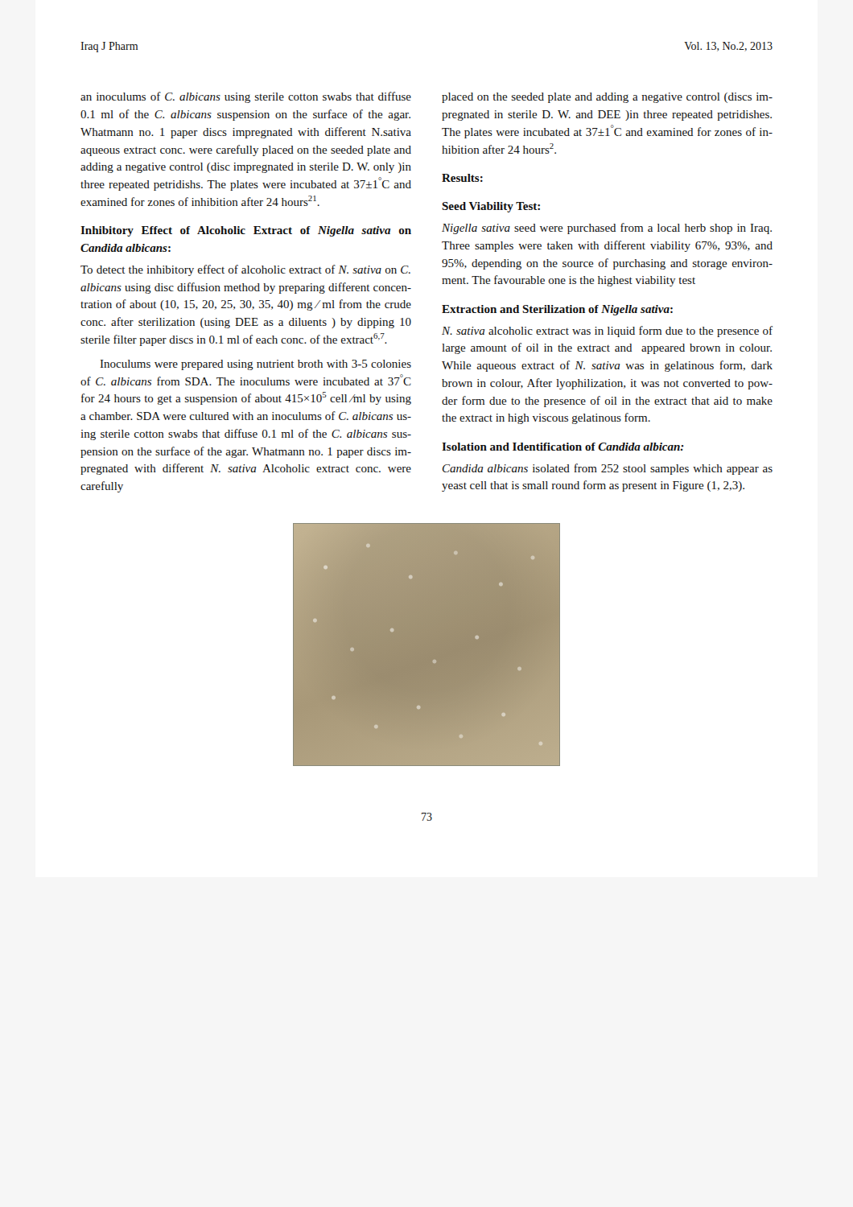Iraq J Pharm
Vol. 13, No.2, 2013
an inoculums of C. albicans using sterile cotton swabs that diffuse 0.1 ml of the C. albicans suspension on the surface of the agar. Whatmann no. 1 paper discs impregnated with different N.sativa aqueous extract conc. were carefully placed on the seeded plate and adding a negative control (disc impregnated in sterile D. W. only )in three repeated petridishs. The plates were incubated at 37±1°C and examined for zones of inhibition after 24 hours21.
Inhibitory Effect of Alcoholic Extract of Nigella sativa on Candida albicans:
To detect the inhibitory effect of alcoholic extract of N. sativa on C. albicans using disc diffusion method by preparing different concentration of about (10, 15, 20, 25, 30, 35, 40) mg ⁄ ml from the crude conc. after sterilization (using DEE as a diluents ) by dipping 10 sterile filter paper discs in 0.1 ml of each conc. of the extract6,7.
Inoculums were prepared using nutrient broth with 3-5 colonies of C. albicans from SDA. The inoculums were incubated at 37°C for 24 hours to get a suspension of about 415×105 cell ⁄ml by using a chamber. SDA were cultured with an inoculums of C. albicans using sterile cotton swabs that diffuse 0.1 ml of the C. albicans suspension on the surface of the agar. Whatmann no. 1 paper discs impregnated with different N. sativa Alcoholic extract conc. were carefully
placed on the seeded plate and adding a negative control (discs impregnated in sterile D. W. and DEE )in three repeated petridishes. The plates were incubated at 37±1°C and examined for zones of inhibition after 24 hours2.
Results:
Seed Viability Test:
Nigella sativa seed were purchased from a local herb shop in Iraq. Three samples were taken with different viability 67%, 93%, and 95%, depending on the source of purchasing and storage environment. The favourable one is the highest viability test
Extraction and Sterilization of Nigella sativa:
N. sativa alcoholic extract was in liquid form due to the presence of large amount of oil in the extract and appeared brown in colour. While aqueous extract of N. sativa was in gelatinous form, dark brown in colour, After lyophilization, it was not converted to powder form due to the presence of oil in the extract that aid to make the extract in high viscous gelatinous form.
Isolation and Identification of Candida albican:
Candida albicans isolated from 252 stool samples which appear as yeast cell that is small round form as present in Figure (1, 2,3).
73